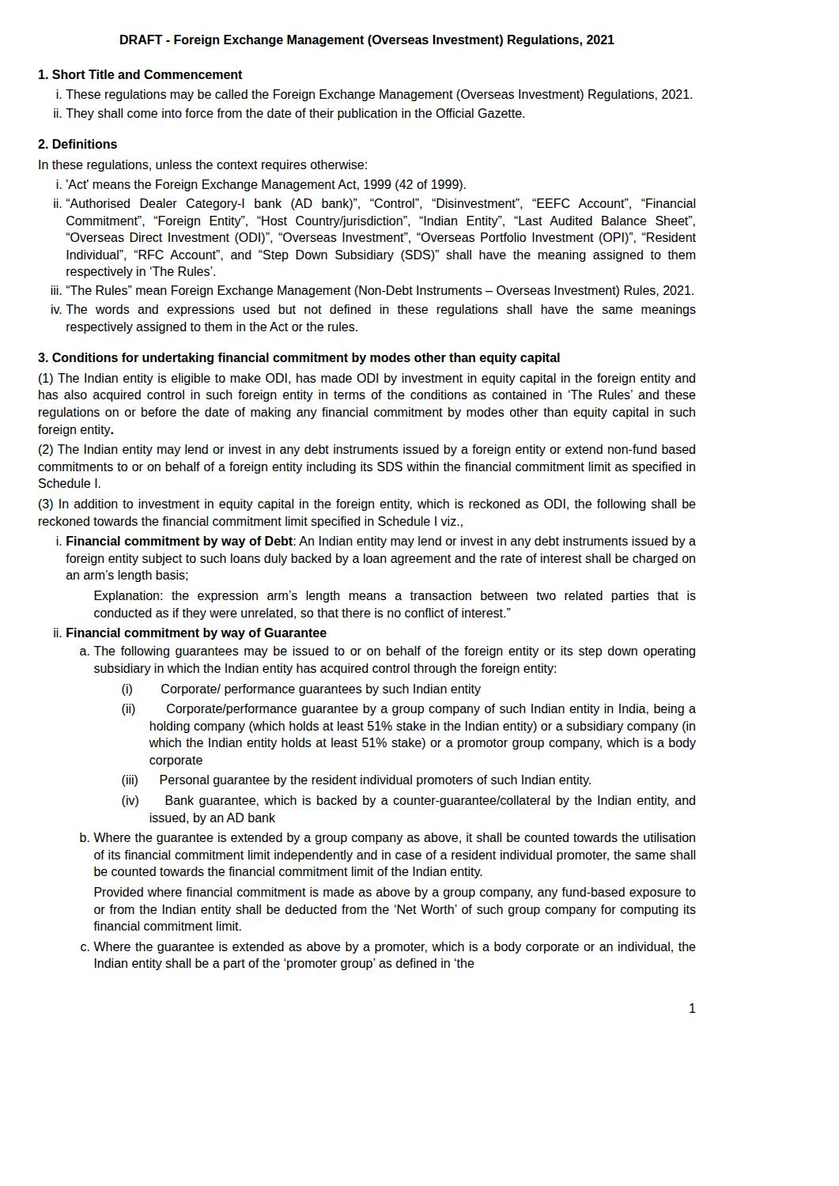DRAFT - Foreign Exchange Management (Overseas Investment) Regulations, 2021
1. Short Title and Commencement
These regulations may be called the Foreign Exchange Management (Overseas Investment) Regulations, 2021.
They shall come into force from the date of their publication in the Official Gazette.
2. Definitions
In these regulations, unless the context requires otherwise:
'Act' means the Foreign Exchange Management Act, 1999 (42 of 1999).
“Authorised Dealer Category-I bank (AD bank)”, “Control”, “Disinvestment”, “EEFC Account”, “Financial Commitment”, “Foreign Entity”, “Host Country/jurisdiction”, “Indian Entity”, “Last Audited Balance Sheet”, “Overseas Direct Investment (ODI)”, “Overseas Investment”, “Overseas Portfolio Investment (OPI)”, “Resident Individual”, “RFC Account”, and “Step Down Subsidiary (SDS)” shall have the meaning assigned to them respectively in ‘The Rules’.
“The Rules” mean Foreign Exchange Management (Non-Debt Instruments – Overseas Investment) Rules, 2021.
The words and expressions used but not defined in these regulations shall have the same meanings respectively assigned to them in the Act or the rules.
3. Conditions for undertaking financial commitment by modes other than equity capital
(1) The Indian entity is eligible to make ODI, has made ODI by investment in equity capital in the foreign entity and has also acquired control in such foreign entity in terms of the conditions as contained in ‘The Rules’ and these regulations on or before the date of making any financial commitment by modes other than equity capital in such foreign entity.
(2) The Indian entity may lend or invest in any debt instruments issued by a foreign entity or extend non-fund based commitments to or on behalf of a foreign entity including its SDS within the financial commitment limit as specified in Schedule I.
(3) In addition to investment in equity capital in the foreign entity, which is reckoned as ODI, the following shall be reckoned towards the financial commitment limit specified in Schedule I viz.,
Financial commitment by way of Debt: An Indian entity may lend or invest in any debt instruments issued by a foreign entity subject to such loans duly backed by a loan agreement and the rate of interest shall be charged on an arm’s length basis;
Explanation: the expression arm’s length means a transaction between two related parties that is conducted as if they were unrelated, so that there is no conflict of interest.”
Financial commitment by way of Guarantee
The following guarantees may be issued to or on behalf of the foreign entity or its step down operating subsidiary in which the Indian entity has acquired control through the foreign entity:
(i) Corporate/ performance guarantees by such Indian entity
(ii) Corporate/performance guarantee by a group company of such Indian entity in India, being a holding company (which holds at least 51% stake in the Indian entity) or a subsidiary company (in which the Indian entity holds at least 51% stake) or a promotor group company, which is a body corporate
(iii) Personal guarantee by the resident individual promoters of such Indian entity.
(iv) Bank guarantee, which is backed by a counter-guarantee/collateral by the Indian entity, and issued, by an AD bank
Where the guarantee is extended by a group company as above, it shall be counted towards the utilisation of its financial commitment limit independently and in case of a resident individual promoter, the same shall be counted towards the financial commitment limit of the Indian entity.
Provided where financial commitment is made as above by a group company, any fund-based exposure to or from the Indian entity shall be deducted from the ‘Net Worth’ of such group company for computing its financial commitment limit.
Where the guarantee is extended as above by a promoter, which is a body corporate or an individual, the Indian entity shall be a part of the ‘promoter group’ as defined in ‘the
1